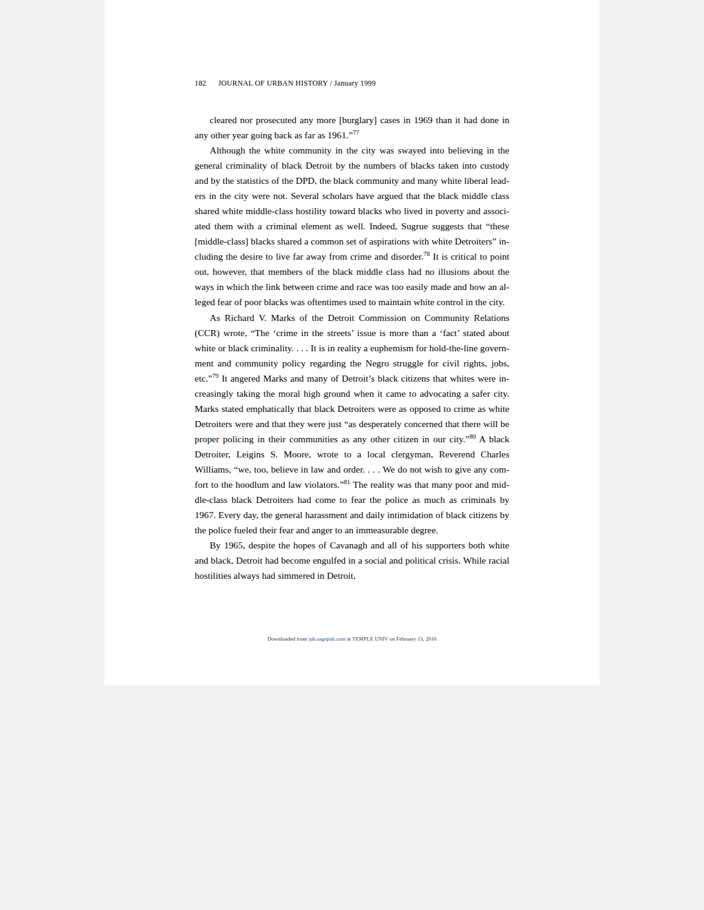182 JOURNAL OF URBAN HISTORY / January 1999
cleared nor prosecuted any more [burglary] cases in 1969 than it had done in any other year going back as far as 1961.”77
Although the white community in the city was swayed into believing in the general criminality of black Detroit by the numbers of blacks taken into custody and by the statistics of the DPD, the black community and many white liberal leaders in the city were not. Several scholars have argued that the black middle class shared white middle-class hostility toward blacks who lived in poverty and associated them with a criminal element as well. Indeed, Sugrue suggests that “these [middle-class] blacks shared a common set of aspirations with white Detroiters” including the desire to live far away from crime and disorder.78 It is critical to point out, however, that members of the black middle class had no illusions about the ways in which the link between crime and race was too easily made and how an alleged fear of poor blacks was oftentimes used to maintain white control in the city.
As Richard V. Marks of the Detroit Commission on Community Relations (CCR) wrote, “The ‘crime in the streets’ issue is more than a ‘fact’ stated about white or black criminality. . . . It is in reality a euphemism for hold-the-line government and community policy regarding the Negro struggle for civil rights, jobs, etc.”79 It angered Marks and many of Detroit’s black citizens that whites were increasingly taking the moral high ground when it came to advocating a safer city. Marks stated emphatically that black Detroiters were as opposed to crime as white Detroiters were and that they were just “as desperately concerned that there will be proper policing in their communities as any other citizen in our city.”80 A black Detroiter, Leigins S. Moore, wrote to a local clergyman, Reverend Charles Williams, “we, too, believe in law and order. . . . We do not wish to give any comfort to the hoodlum and law violators.”81 The reality was that many poor and middle-class black Detroiters had come to fear the police as much as criminals by 1967. Every day, the general harassment and daily intimidation of black citizens by the police fueled their fear and anger to an immeasurable degree.
By 1965, despite the hopes of Cavanagh and all of his supporters both white and black, Detroit had become engulfed in a social and political crisis. While racial hostilities always had simmered in Detroit,
Downloaded from juh.sagepub.com at TEMPLE UNIV on February 13, 2016